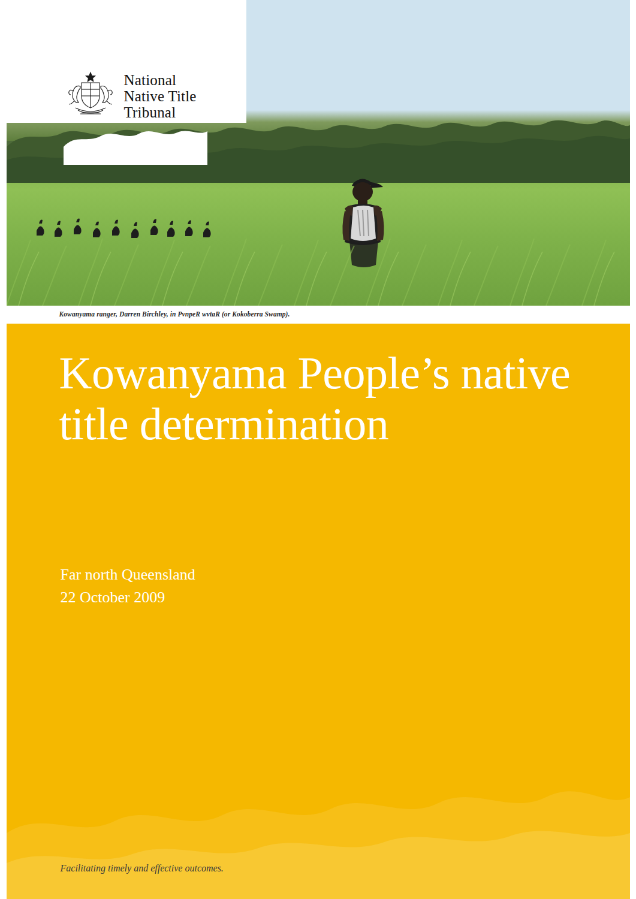National
Native Title
Tribunal
Kowanyama ranger, Darren Birchley, in PvnpeR wvtaR (or Kokoberra Swamp).
Kowanyama People’s native title determination
Far north Queensland
22 October 2009
Facilitating timely and effective outcomes.